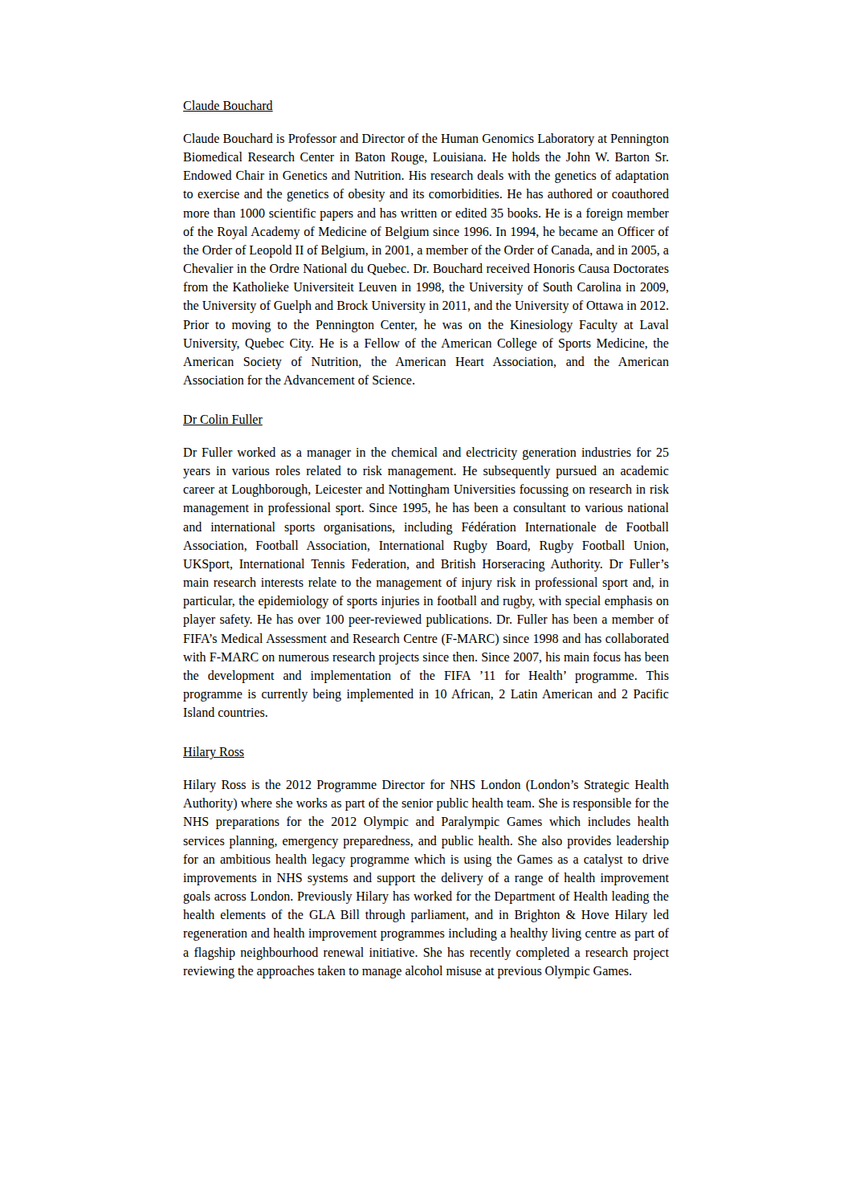Claude Bouchard
Claude Bouchard is Professor and Director of the Human Genomics Laboratory at Pennington Biomedical Research Center in Baton Rouge, Louisiana. He holds the John W. Barton Sr. Endowed Chair in Genetics and Nutrition. His research deals with the genetics of adaptation to exercise and the genetics of obesity and its comorbidities. He has authored or coauthored more than 1000 scientific papers and has written or edited 35 books. He is a foreign member of the Royal Academy of Medicine of Belgium since 1996. In 1994, he became an Officer of the Order of Leopold II of Belgium, in 2001, a member of the Order of Canada, and in 2005, a Chevalier in the Ordre National du Quebec. Dr. Bouchard received Honoris Causa Doctorates from the Katholieke Universiteit Leuven in 1998, the University of South Carolina in 2009, the University of Guelph and Brock University in 2011, and the University of Ottawa in 2012. Prior to moving to the Pennington Center, he was on the Kinesiology Faculty at Laval University, Quebec City. He is a Fellow of the American College of Sports Medicine, the American Society of Nutrition, the American Heart Association, and the American Association for the Advancement of Science.
Dr Colin Fuller
Dr Fuller worked as a manager in the chemical and electricity generation industries for 25 years in various roles related to risk management. He subsequently pursued an academic career at Loughborough, Leicester and Nottingham Universities focussing on research in risk management in professional sport. Since 1995, he has been a consultant to various national and international sports organisations, including Fédération Internationale de Football Association, Football Association, International Rugby Board, Rugby Football Union, UKSport, International Tennis Federation, and British Horseracing Authority. Dr Fuller’s main research interests relate to the management of injury risk in professional sport and, in particular, the epidemiology of sports injuries in football and rugby, with special emphasis on player safety. He has over 100 peer-reviewed publications. Dr. Fuller has been a member of FIFA’s Medical Assessment and Research Centre (F-MARC) since 1998 and has collaborated with F-MARC on numerous research projects since then. Since 2007, his main focus has been the development and implementation of the FIFA ’11 for Health’ programme. This programme is currently being implemented in 10 African, 2 Latin American and 2 Pacific Island countries.
Hilary Ross
Hilary Ross is the 2012 Programme Director for NHS London (London’s Strategic Health Authority) where she works as part of the senior public health team. She is responsible for the NHS preparations for the 2012 Olympic and Paralympic Games which includes health services planning, emergency preparedness, and public health. She also provides leadership for an ambitious health legacy programme which is using the Games as a catalyst to drive improvements in NHS systems and support the delivery of a range of health improvement goals across London. Previously Hilary has worked for the Department of Health leading the health elements of the GLA Bill through parliament, and in Brighton & Hove Hilary led regeneration and health improvement programmes including a healthy living centre as part of a flagship neighbourhood renewal initiative. She has recently completed a research project reviewing the approaches taken to manage alcohol misuse at previous Olympic Games.